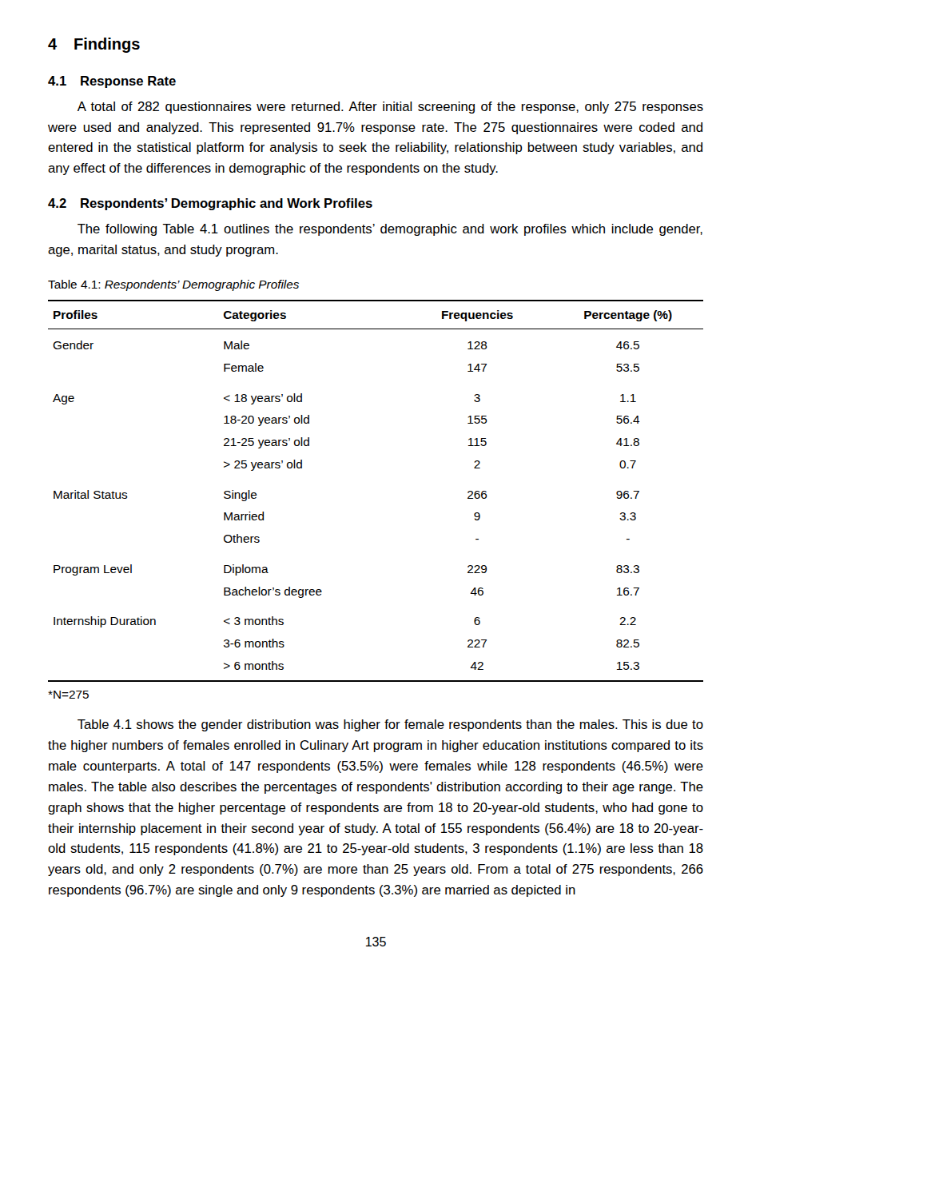4 Findings
4.1 Response Rate
A total of 282 questionnaires were returned. After initial screening of the response, only 275 responses were used and analyzed. This represented 91.7% response rate. The 275 questionnaires were coded and entered in the statistical platform for analysis to seek the reliability, relationship between study variables, and any effect of the differences in demographic of the respondents on the study.
4.2 Respondents’ Demographic and Work Profiles
The following Table 4.1 outlines the respondents’ demographic and work profiles which include gender, age, marital status, and study program.
Table 4.1: Respondents’ Demographic Profiles
| Profiles | Categories | Frequencies | Percentage (%) |
| --- | --- | --- | --- |
| Gender | Male | 128 | 46.5 |
| | Female | 147 | 53.5 |
| Age | < 18 years’ old | 3 | 1.1 |
| | 18-20 years’ old | 155 | 56.4 |
| | 21-25 years’ old | 115 | 41.8 |
| | > 25 years’ old | 2 | 0.7 |
| Marital Status | Single | 266 | 96.7 |
| | Married | 9 | 3.3 |
| | Others | - | - |
| Program Level | Diploma | 229 | 83.3 |
| | Bachelor’s degree | 46 | 16.7 |
| Internship Duration | < 3 months | 6 | 2.2 |
| | 3-6 months | 227 | 82.5 |
| | > 6 months | 42 | 15.3 |
*N=275
Table 4.1 shows the gender distribution was higher for female respondents than the males. This is due to the higher numbers of females enrolled in Culinary Art program in higher education institutions compared to its male counterparts. A total of 147 respondents (53.5%) were females while 128 respondents (46.5%) were males. The table also describes the percentages of respondents' distribution according to their age range. The graph shows that the higher percentage of respondents are from 18 to 20-year-old students, who had gone to their internship placement in their second year of study. A total of 155 respondents (56.4%) are 18 to 20-year-old students, 115 respondents (41.8%) are 21 to 25-year-old students, 3 respondents (1.1%) are less than 18 years old, and only 2 respondents (0.7%) are more than 25 years old. From a total of 275 respondents, 266 respondents (96.7%) are single and only 9 respondents (3.3%) are married as depicted in
135